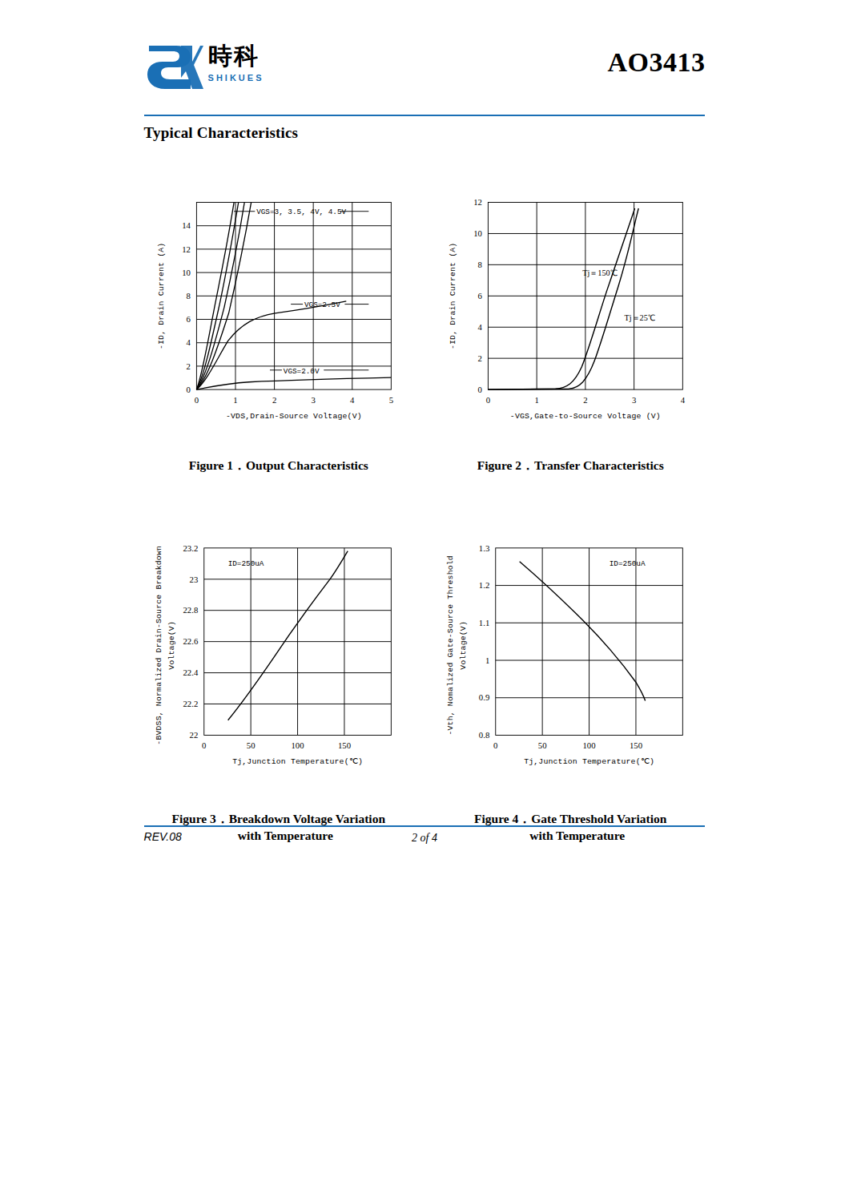時科 SHIKUES
AO3413
Typical Characteristics
0 2 4 6 8 10 12 14 0 1 2 3 4 5 -VDS,Drain-Source Voltage(V) -ID, Drain Current (A) VGS=3, 3.5, 4V, 4.5V VGS=2.5V VGS=2.0V
Figure 1．Output Characteristics
0 2 4 6 8 10 12 0 1 2 3 4 -VGS,Gate-to-Source Voltage (V) -ID, Drain Current (A) Tj＝150℃ Tj＝25℃
Figure 2．Transfer Characteristics
22 22.2 22.4 22.6 22.8 23 23.2 0 50 100 150 Tj,Junction Temperature(℃) -BVDSS, Normalized Drain-Source Breakdown Voltage(V) ID=250uA
Figure 3．Breakdown Voltage Variation with Temperature
0.8 0.9 1 1.1 1.2 1.3 0 50 100 150 Tj,Junction Temperature(℃) -Vth, Nomalized Gate-Source Threshold Voltage(V) ID=250uA
Figure 4．Gate Threshold Variation with Temperature
REV.08 2 of 4